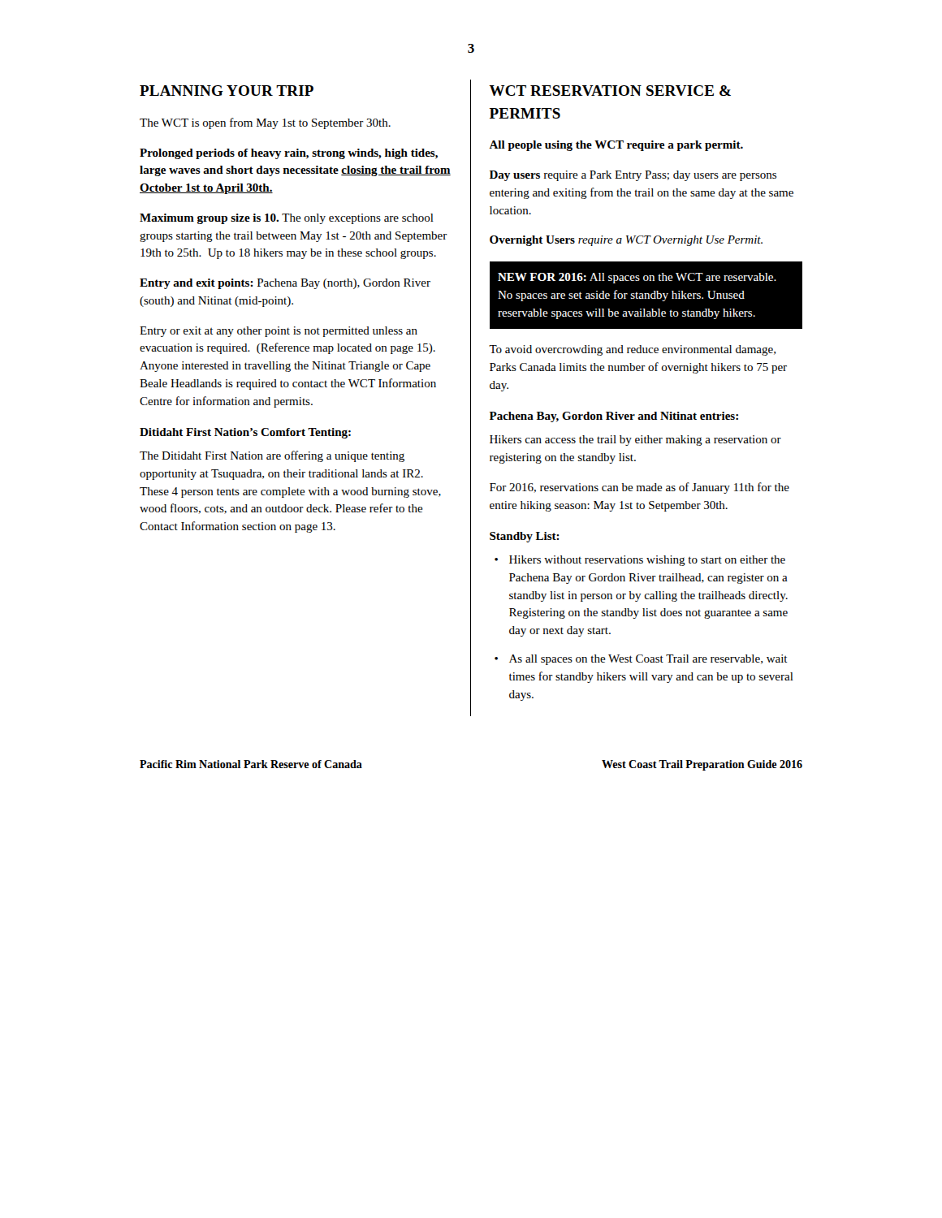3
PLANNING YOUR TRIP
The WCT is open from May 1st to September 30th.
Prolonged periods of heavy rain, strong winds, high tides, large waves and short days necessitate closing the trail from October 1st to April 30th.
Maximum group size is 10. The only exceptions are school groups starting the trail between May 1st - 20th and September 19th to 25th. Up to 18 hikers may be in these school groups.
Entry and exit points: Pachena Bay (north), Gordon River (south) and Nitinat (mid-point).
Entry or exit at any other point is not permitted unless an evacuation is required. (Reference map located on page 15). Anyone interested in travelling the Nitinat Triangle or Cape Beale Headlands is required to contact the WCT Information Centre for information and permits.
Ditidaht First Nation’s Comfort Tenting:
The Ditidaht First Nation are offering a unique tenting opportunity at Tsuquadra, on their traditional lands at IR2. These 4 person tents are complete with a wood burning stove, wood floors, cots, and an outdoor deck. Please refer to the Contact Information section on page 13.
WCT RESERVATION SERVICE & PERMITS
All people using the WCT require a park permit.
Day users require a Park Entry Pass; day users are persons entering and exiting from the trail on the same day at the same location.
Overnight Users require a WCT Overnight Use Permit.
NEW FOR 2016: All spaces on the WCT are reservable. No spaces are set aside for standby hikers. Unused reservable spaces will be available to standby hikers.
To avoid overcrowding and reduce environmental damage, Parks Canada limits the number of overnight hikers to 75 per day.
Pachena Bay, Gordon River and Nitinat entries:
Hikers can access the trail by either making a reservation or registering on the standby list.
For 2016, reservations can be made as of January 11th for the entire hiking season: May 1st to Setpember 30th.
Standby List:
Hikers without reservations wishing to start on either the Pachena Bay or Gordon River trailhead, can register on a standby list in person or by calling the trailheads directly. Registering on the standby list does not guarantee a same day or next day start.
As all spaces on the West Coast Trail are reservable, wait times for standby hikers will vary and can be up to several days.
Pacific Rim National Park Reserve of Canada West Coast Trail Preparation Guide 2016